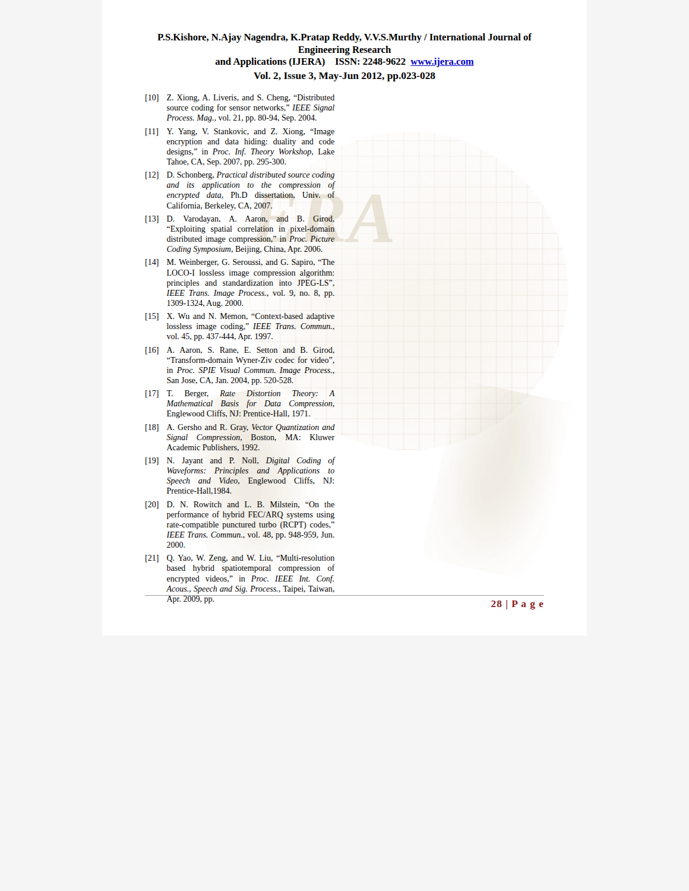ERA
P.S.Kishore, N.Ajay Nagendra, K.Pratap Reddy, V.V.S.Murthy / International Journal of Engineering Research
and Applications (IJERA) ISSN: 2248-9622 www.ijera.com
Vol. 2, Issue 3, May-Jun 2012, pp.023-028
[10] Z. Xiong, A. Liveris, and S. Cheng, “Distributed source coding for sensor networks,” IEEE Signal Process. Mag., vol. 21, pp. 80-94, Sep. 2004.
[11] Y. Yang, V. Stankovic, and Z. Xiong, “Image encryption and data hiding: duality and code designs,” in Proc. Inf. Theory Workshop, Lake Tahoe, CA, Sep. 2007, pp. 295-300.
[12] D. Schonberg, Practical distributed source coding and its application to the compression of encrypted data, Ph.D dissertation, Univ. of California, Berkeley, CA, 2007.
[13] D. Varodayan, A. Aaron, and B. Girod, “Exploiting spatial correlation in pixel-domain distributed image compression,” in Proc. Picture Coding Symposium, Beijing, China, Apr. 2006.
[14] M. Weinberger, G. Seroussi, and G. Sapiro, “The LOCO-I lossless image compression algorithm: principles and standardization into JPEG-LS”, IEEE Trans. Image Process., vol. 9, no. 8, pp. 1309-1324, Aug. 2000.
[15] X. Wu and N. Memon, “Context-based adaptive lossless image coding,” IEEE Trans. Commun., vol. 45, pp. 437-444, Apr. 1997.
[16] A. Aaron, S. Rane, E. Setton and B. Girod, “Transform-domain Wyner-Ziv codec for video”, in Proc. SPIE Visual Commun. Image Process., San Jose, CA, Jan. 2004, pp. 520-528.
[17] T. Berger, Rate Distortion Theory: A Mathematical Basis for Data Compression, Englewood Cliffs, NJ: Prentice-Hall, 1971.
[18] A. Gersho and R. Gray, Vector Quantization and Signal Compression, Boston, MA: Kluwer Academic Publishers, 1992.
[19] N. Jayant and P. Noll, Digital Coding of Waveforms: Principles and Applications to Speech and Video, Englewood Cliffs, NJ: Prentice-Hall,1984.
[20] D. N. Rowitch and L. B. Milstein, “On the performance of hybrid FEC/ARQ systems using rate-compatible punctured turbo (RCPT) codes,” IEEE Trans. Commun., vol. 48, pp. 948-959, Jun. 2000.
[21] Q. Yao, W. Zeng, and W. Liu, “Multi-resolution based hybrid spatiotemporal compression of encrypted videos,” in Proc. IEEE Int. Conf. Acous., Speech and Sig. Process., Taipei, Taiwan, Apr. 2009, pp.
28 | P a g e